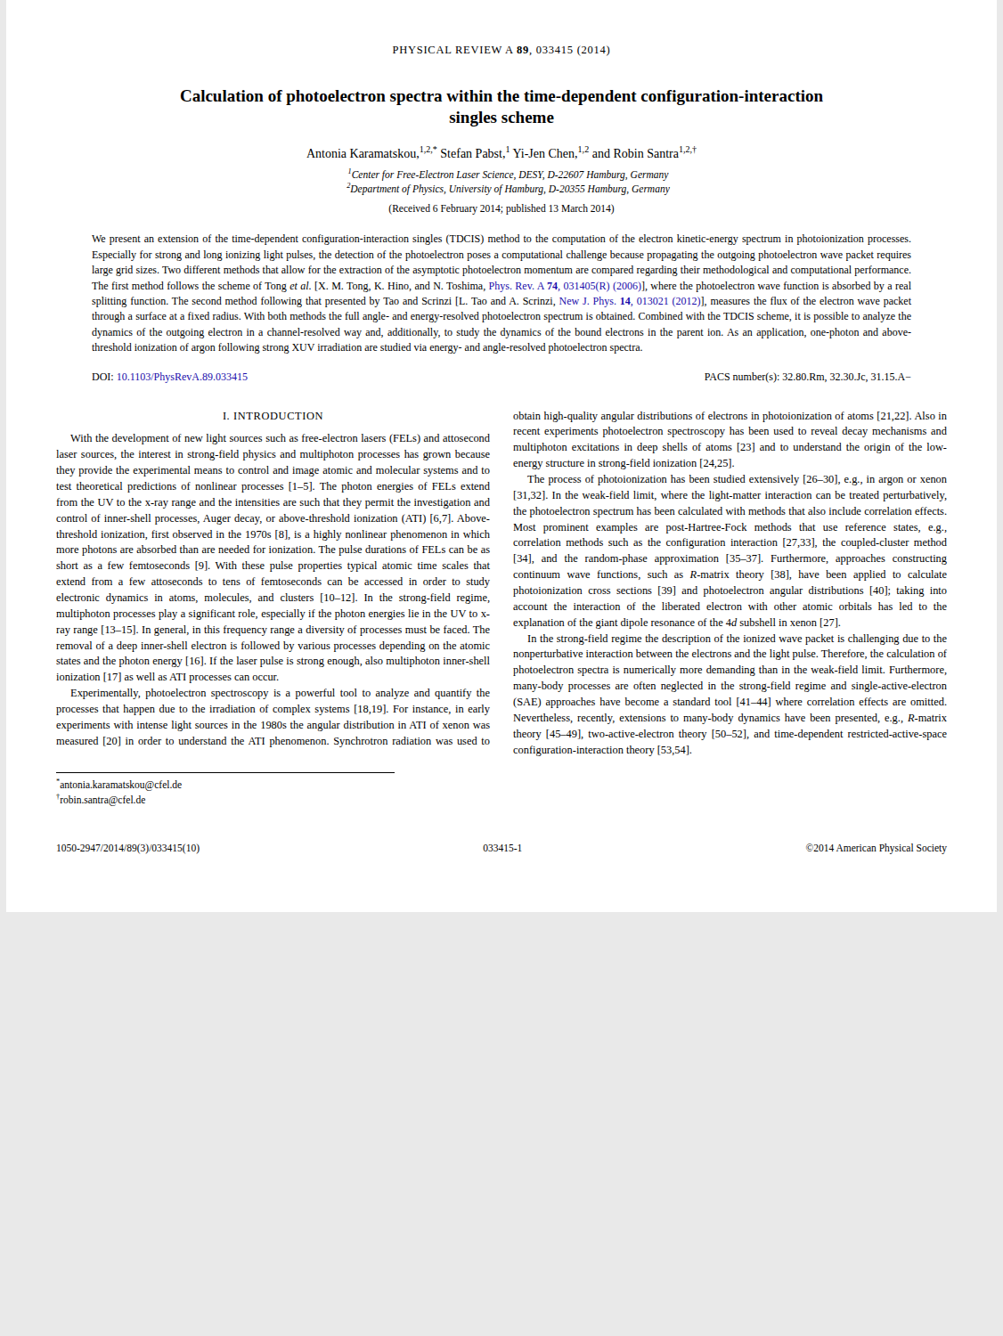PHYSICAL REVIEW A 89, 033415 (2014)
Calculation of photoelectron spectra within the time-dependent configuration-interaction
singles scheme
Antonia Karamatskou,1,2,* Stefan Pabst,1 Yi-Jen Chen,1,2 and Robin Santra1,2,†
1Center for Free-Electron Laser Science, DESY, D-22607 Hamburg, Germany
2Department of Physics, University of Hamburg, D-20355 Hamburg, Germany
(Received 6 February 2014; published 13 March 2014)
We present an extension of the time-dependent configuration-interaction singles (TDCIS) method to the computation of the electron kinetic-energy spectrum in photoionization processes. Especially for strong and long ionizing light pulses, the detection of the photoelectron poses a computational challenge because propagating the outgoing photoelectron wave packet requires large grid sizes. Two different methods that allow for the extraction of the asymptotic photoelectron momentum are compared regarding their methodological and computational performance. The first method follows the scheme of Tong et al. [X. M. Tong, K. Hino, and N. Toshima, Phys. Rev. A 74, 031405(R) (2006)], where the photoelectron wave function is absorbed by a real splitting function. The second method following that presented by Tao and Scrinzi [L. Tao and A. Scrinzi, New J. Phys. 14, 013021 (2012)], measures the flux of the electron wave packet through a surface at a fixed radius. With both methods the full angle- and energy-resolved photoelectron spectrum is obtained. Combined with the TDCIS scheme, it is possible to analyze the dynamics of the outgoing electron in a channel-resolved way and, additionally, to study the dynamics of the bound electrons in the parent ion. As an application, one-photon and above-threshold ionization of argon following strong XUV irradiation are studied via energy- and angle-resolved photoelectron spectra.
DOI: 10.1103/PhysRevA.89.033415 PACS number(s): 32.80.Rm, 32.30.Jc, 31.15.A−
I. INTRODUCTION
With the development of new light sources such as free-electron lasers (FELs) and attosecond laser sources, the interest in strong-field physics and multiphoton processes has grown because they provide the experimental means to control and image atomic and molecular systems and to test theoretical predictions of nonlinear processes [1–5]. The photon energies of FELs extend from the UV to the x-ray range and the intensities are such that they permit the investigation and control of inner-shell processes, Auger decay, or above-threshold ionization (ATI) [6,7]. Above-threshold ionization, first observed in the 1970s [8], is a highly nonlinear phenomenon in which more photons are absorbed than are needed for ionization. The pulse durations of FELs can be as short as a few femtoseconds [9]. With these pulse properties typical atomic time scales that extend from a few attoseconds to tens of femtoseconds can be accessed in order to study electronic dynamics in atoms, molecules, and clusters [10–12]. In the strong-field regime, multiphoton processes play a significant role, especially if the photon energies lie in the UV to x-ray range [13–15]. In general, in this frequency range a diversity of processes must be faced. The removal of a deep inner-shell electron is followed by various processes depending on the atomic states and the photon energy [16]. If the laser pulse is strong enough, also multiphoton inner-shell ionization [17] as well as ATI processes can occur.
Experimentally, photoelectron spectroscopy is a powerful tool to analyze and quantify the processes that happen due to the irradiation of complex systems [18,19]. For instance, in early experiments with intense light sources in the 1980s the angular distribution in ATI of xenon was measured [20] in order to understand the ATI phenomenon. Synchrotron radiation was used to obtain high-quality angular distributions of electrons in photoionization of atoms [21,22]. Also in recent experiments photoelectron spectroscopy has been used to reveal decay mechanisms and multiphoton excitations in deep shells of atoms [23] and to understand the origin of the low-energy structure in strong-field ionization [24,25].
The process of photoionization has been studied extensively [26–30], e.g., in argon or xenon [31,32]. In the weak-field limit, where the light-matter interaction can be treated perturbatively, the photoelectron spectrum has been calculated with methods that also include correlation effects. Most prominent examples are post-Hartree-Fock methods that use reference states, e.g., correlation methods such as the configuration interaction [27,33], the coupled-cluster method [34], and the random-phase approximation [35–37]. Furthermore, approaches constructing continuum wave functions, such as R-matrix theory [38], have been applied to calculate photoionization cross sections [39] and photoelectron angular distributions [40]; taking into account the interaction of the liberated electron with other atomic orbitals has led to the explanation of the giant dipole resonance of the 4d subshell in xenon [27].
In the strong-field regime the description of the ionized wave packet is challenging due to the nonperturbative interaction between the electrons and the light pulse. Therefore, the calculation of photoelectron spectra is numerically more demanding than in the weak-field limit. Furthermore, many-body processes are often neglected in the strong-field regime and single-active-electron (SAE) approaches have become a standard tool [41–44] where correlation effects are omitted. Nevertheless, recently, extensions to many-body dynamics have been presented, e.g., R-matrix theory [45–49], two-active-electron theory [50–52], and time-dependent restricted-active-space configuration-interaction theory [53,54].
*antonia.karamatskou@cfel.de
†robin.santra@cfel.de
1050-2947/2014/89(3)/033415(10) 033415-1 ©2014 American Physical Society